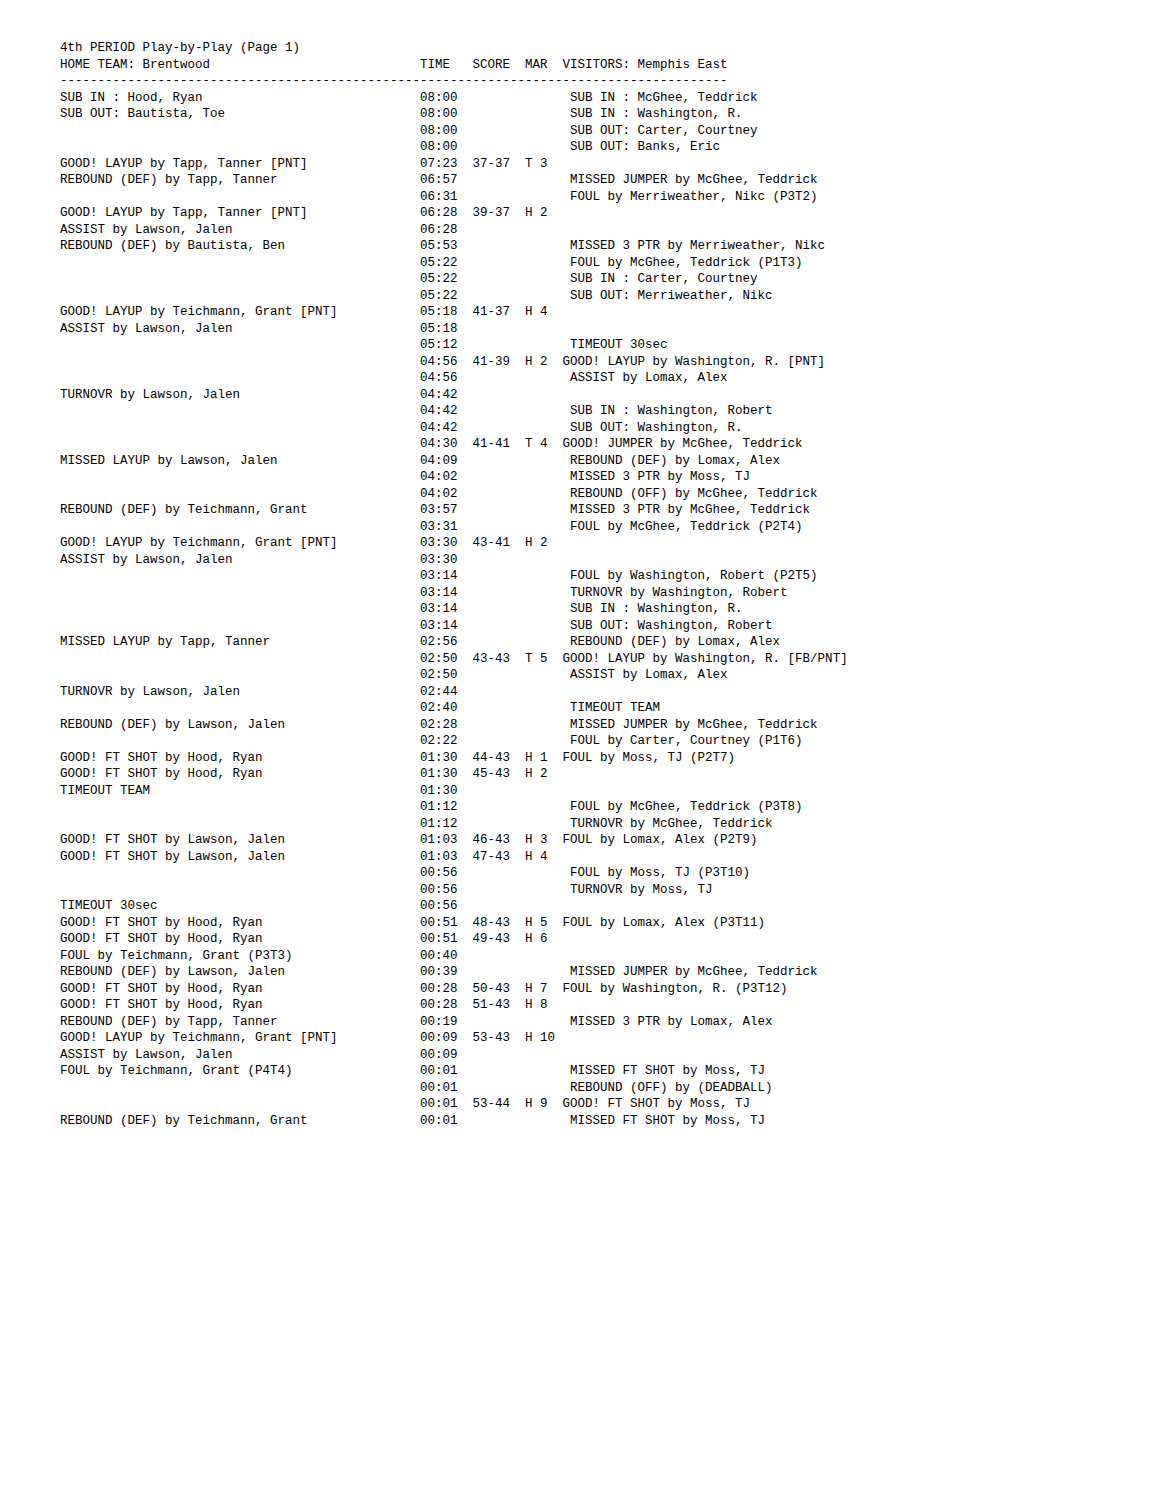4th PERIOD Play-by-Play (Page 1)
HOME TEAM: Brentwood                            TIME   SCORE  MAR  VISITORS: Memphis East
-----------------------------------------------------------------------------------------
SUB IN : Hood, Ryan                             08:00               SUB IN : McGhee, Teddrick
SUB OUT: Bautista, Toe                          08:00               SUB IN : Washington, R.
                                                08:00               SUB OUT: Carter, Courtney
                                                08:00               SUB OUT: Banks, Eric
GOOD! LAYUP by Tapp, Tanner [PNT]               07:23  37-37  T 3
REBOUND (DEF) by Tapp, Tanner                   06:57               MISSED JUMPER by McGhee, Teddrick
                                                06:31               FOUL by Merriweather, Nikc (P3T2)
GOOD! LAYUP by Tapp, Tanner [PNT]               06:28  39-37  H 2
ASSIST by Lawson, Jalen                         06:28
REBOUND (DEF) by Bautista, Ben                  05:53               MISSED 3 PTR by Merriweather, Nikc
                                                05:22               FOUL by McGhee, Teddrick (P1T3)
                                                05:22               SUB IN : Carter, Courtney
                                                05:22               SUB OUT: Merriweather, Nikc
GOOD! LAYUP by Teichmann, Grant [PNT]           05:18  41-37  H 4
ASSIST by Lawson, Jalen                         05:18
                                                05:12               TIMEOUT 30sec
                                                04:56  41-39  H 2  GOOD! LAYUP by Washington, R. [PNT]
                                                04:56               ASSIST by Lomax, Alex
TURNOVR by Lawson, Jalen                        04:42
                                                04:42               SUB IN : Washington, Robert
                                                04:42               SUB OUT: Washington, R.
                                                04:30  41-41  T 4  GOOD! JUMPER by McGhee, Teddrick
MISSED LAYUP by Lawson, Jalen                   04:09               REBOUND (DEF) by Lomax, Alex
                                                04:02               MISSED 3 PTR by Moss, TJ
                                                04:02               REBOUND (OFF) by McGhee, Teddrick
REBOUND (DEF) by Teichmann, Grant               03:57               MISSED 3 PTR by McGhee, Teddrick
                                                03:31               FOUL by McGhee, Teddrick (P2T4)
GOOD! LAYUP by Teichmann, Grant [PNT]           03:30  43-41  H 2
ASSIST by Lawson, Jalen                         03:30
                                                03:14               FOUL by Washington, Robert (P2T5)
                                                03:14               TURNOVR by Washington, Robert
                                                03:14               SUB IN : Washington, R.
                                                03:14               SUB OUT: Washington, Robert
MISSED LAYUP by Tapp, Tanner                    02:56               REBOUND (DEF) by Lomax, Alex
                                                02:50  43-43  T 5  GOOD! LAYUP by Washington, R. [FB/PNT]
                                                02:50               ASSIST by Lomax, Alex
TURNOVR by Lawson, Jalen                        02:44
                                                02:40               TIMEOUT TEAM
REBOUND (DEF) by Lawson, Jalen                  02:28               MISSED JUMPER by McGhee, Teddrick
                                                02:22               FOUL by Carter, Courtney (P1T6)
GOOD! FT SHOT by Hood, Ryan                     01:30  44-43  H 1  FOUL by Moss, TJ (P2T7)
GOOD! FT SHOT by Hood, Ryan                     01:30  45-43  H 2
TIMEOUT TEAM                                    01:30
                                                01:12               FOUL by McGhee, Teddrick (P3T8)
                                                01:12               TURNOVR by McGhee, Teddrick
GOOD! FT SHOT by Lawson, Jalen                  01:03  46-43  H 3  FOUL by Lomax, Alex (P2T9)
GOOD! FT SHOT by Lawson, Jalen                  01:03  47-43  H 4
                                                00:56               FOUL by Moss, TJ (P3T10)
                                                00:56               TURNOVR by Moss, TJ
TIMEOUT 30sec                                   00:56
GOOD! FT SHOT by Hood, Ryan                     00:51  48-43  H 5  FOUL by Lomax, Alex (P3T11)
GOOD! FT SHOT by Hood, Ryan                     00:51  49-43  H 6
FOUL by Teichmann, Grant (P3T3)                 00:40
REBOUND (DEF) by Lawson, Jalen                  00:39               MISSED JUMPER by McGhee, Teddrick
GOOD! FT SHOT by Hood, Ryan                     00:28  50-43  H 7  FOUL by Washington, R. (P3T12)
GOOD! FT SHOT by Hood, Ryan                     00:28  51-43  H 8
REBOUND (DEF) by Tapp, Tanner                   00:19               MISSED 3 PTR by Lomax, Alex
GOOD! LAYUP by Teichmann, Grant [PNT]           00:09  53-43  H 10
ASSIST by Lawson, Jalen                         00:09
FOUL by Teichmann, Grant (P4T4)                 00:01               MISSED FT SHOT by Moss, TJ
                                                00:01               REBOUND (OFF) by (DEADBALL)
                                                00:01  53-44  H 9  GOOD! FT SHOT by Moss, TJ
REBOUND (DEF) by Teichmann, Grant               00:01               MISSED FT SHOT by Moss, TJ